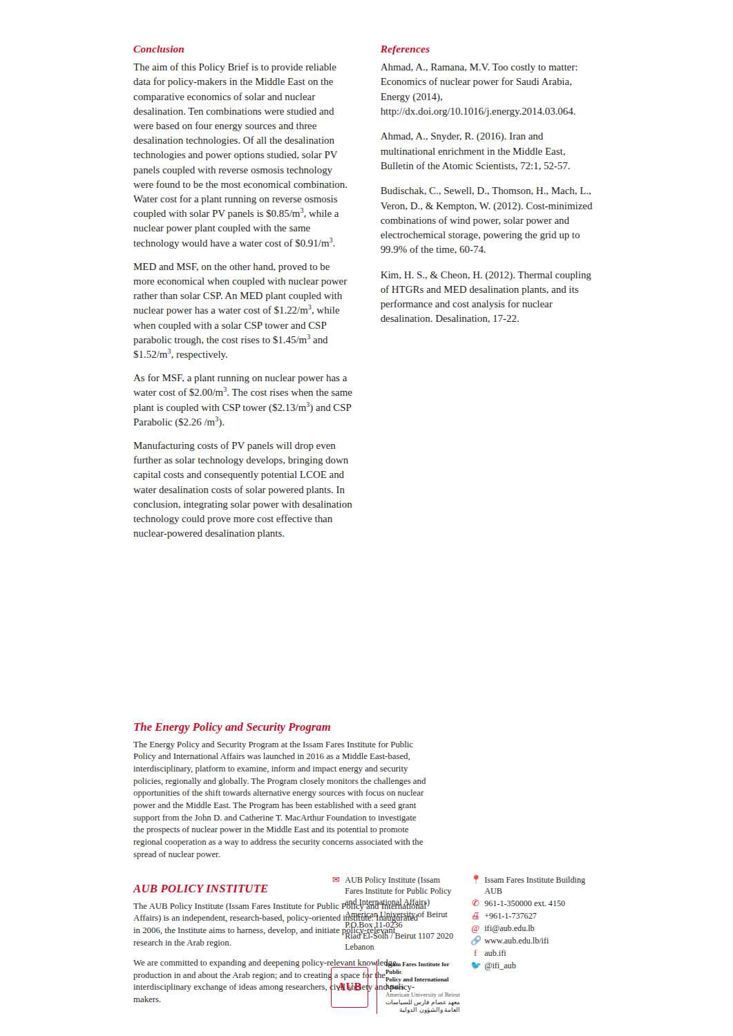Conclusion
The aim of this Policy Brief is to provide reliable data for policy-makers in the Middle East on the comparative economics of solar and nuclear desalination. Ten combinations were studied and were based on four energy sources and three desalination technologies. Of all the desalination technologies and power options studied, solar PV panels coupled with reverse osmosis technology were found to be the most economical combination. Water cost for a plant running on reverse osmosis coupled with solar PV panels is $0.85/m3, while a nuclear power plant coupled with the same technology would have a water cost of $0.91/m3.
MED and MSF, on the other hand, proved to be more economical when coupled with nuclear power rather than solar CSP. An MED plant coupled with nuclear power has a water cost of $1.22/m3, while when coupled with a solar CSP tower and CSP parabolic trough, the cost rises to $1.45/m3 and $1.52/m3, respectively.
As for MSF, a plant running on nuclear power has a water cost of $2.00/m3. The cost rises when the same plant is coupled with CSP tower ($2.13/m3) and CSP Parabolic ($2.26 /m3).
Manufacturing costs of PV panels will drop even further as solar technology develops, bringing down capital costs and consequently potential LCOE and water desalination costs of solar powered plants. In conclusion, integrating solar power with desalination technology could prove more cost effective than nuclear-powered desalination plants.
References
Ahmad, A., Ramana, M.V. Too costly to matter: Economics of nuclear power for Saudi Arabia, Energy (2014), http://dx.doi.org/10.1016/j.energy.2014.03.064.
Ahmad, A., Snyder, R. (2016). Iran and multinational enrichment in the Middle East, Bulletin of the Atomic Scientists, 72:1, 52-57.
Budischak, C., Sewell, D., Thomson, H., Mach, L., Veron, D., & Kempton, W. (2012). Cost-minimized combinations of wind power, solar power and electrochemical storage, powering the grid up to 99.9% of the time, 60-74.
Kim, H. S., & Cheon, H. (2012). Thermal coupling of HTGRs and MED desalination plants, and its performance and cost analysis for nuclear desalination. Desalination, 17-22.
The Energy Policy and Security Program
The Energy Policy and Security Program at the Issam Fares Institute for Public Policy and International Affairs was launched in 2016 as a Middle East-based, interdisciplinary, platform to examine, inform and impact energy and security policies, regionally and globally. The Program closely monitors the challenges and opportunities of the shift towards alternative energy sources with focus on nuclear power and the Middle East. The Program has been established with a seed grant support from the John D. and Catherine T. MacArthur Foundation to investigate the prospects of nuclear power in the Middle East and its potential to promote regional cooperation as a way to address the security concerns associated with the spread of nuclear power.
AUB POLICY INSTITUTE
The AUB Policy Institute (Issam Fares Institute for Public Policy and International Affairs) is an independent, research-based, policy-oriented institute. Inaugurated in 2006, the Institute aims to harness, develop, and initiate policy-relevant research in the Arab region.
We are committed to expanding and deepening policy-relevant knowledge production in and about the Arab region; and to creating a space for the interdisciplinary exchange of ideas among researchers, civil society and policy-makers.
✉ AUB Policy Institute (Issam Fares Institute for Public Policy and International Affairs)
American University of Beirut
P.O.Box 11-0236
Riad El-Solh / Beirut 1107 2020
Lebanon
AUB
Issam Fares Institute for Public
Policy and International Affairs
American University of Beirut
معهد عصام فارس للسياسات
العامة والشؤون الدولية
📍Issam Fares Institute Building AUB
✆961-1-350000 ext. 4150
🖨+961-1-737627
@ifi@aub.edu.lb
🔗www.aub.edu.lb/ifi
faub.ifi
🐦@ifi_aub